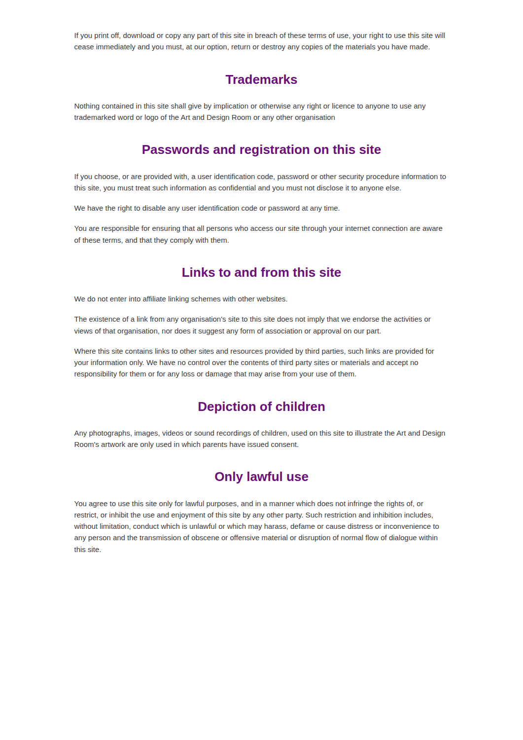If you print off, download or copy any part of this site in breach of these terms of use, your right to use this site will cease immediately and you must, at our option, return or destroy any copies of the materials you have made.
Trademarks
Nothing contained in this site shall give by implication or otherwise any right or licence to anyone to use any trademarked word or logo of the Art and Design Room or any other organisation
Passwords and registration on this site
If you choose, or are provided with, a user identification code, password or other security procedure information to this site, you must treat such information as confidential and you must not disclose it to anyone else.
We have the right to disable any user identification code or password at any time.
You are responsible for ensuring that all persons who access our site through your internet connection are aware of these terms, and that they comply with them.
Links to and from this site
We do not enter into affiliate linking schemes with other websites.
The existence of a link from any organisation's site to this site does not imply that we endorse the activities or views of that organisation, nor does it suggest any form of association or approval on our part.
Where this site contains links to other sites and resources provided by third parties, such links are provided for your information only. We have no control over the contents of third party sites or materials and accept no responsibility for them or for any loss or damage that may arise from your use of them.
Depiction of children
Any photographs, images, videos or sound recordings of children, used on this site to illustrate the Art and Design Room's artwork are only used in which parents have issued consent.
Only lawful use
You agree to use this site only for lawful purposes, and in a manner which does not infringe the rights of, or restrict, or inhibit the use and enjoyment of this site by any other party. Such restriction and inhibition includes, without limitation, conduct which is unlawful or which may harass, defame or cause distress or inconvenience to any person and the transmission of obscene or offensive material or disruption of normal flow of dialogue within this site.